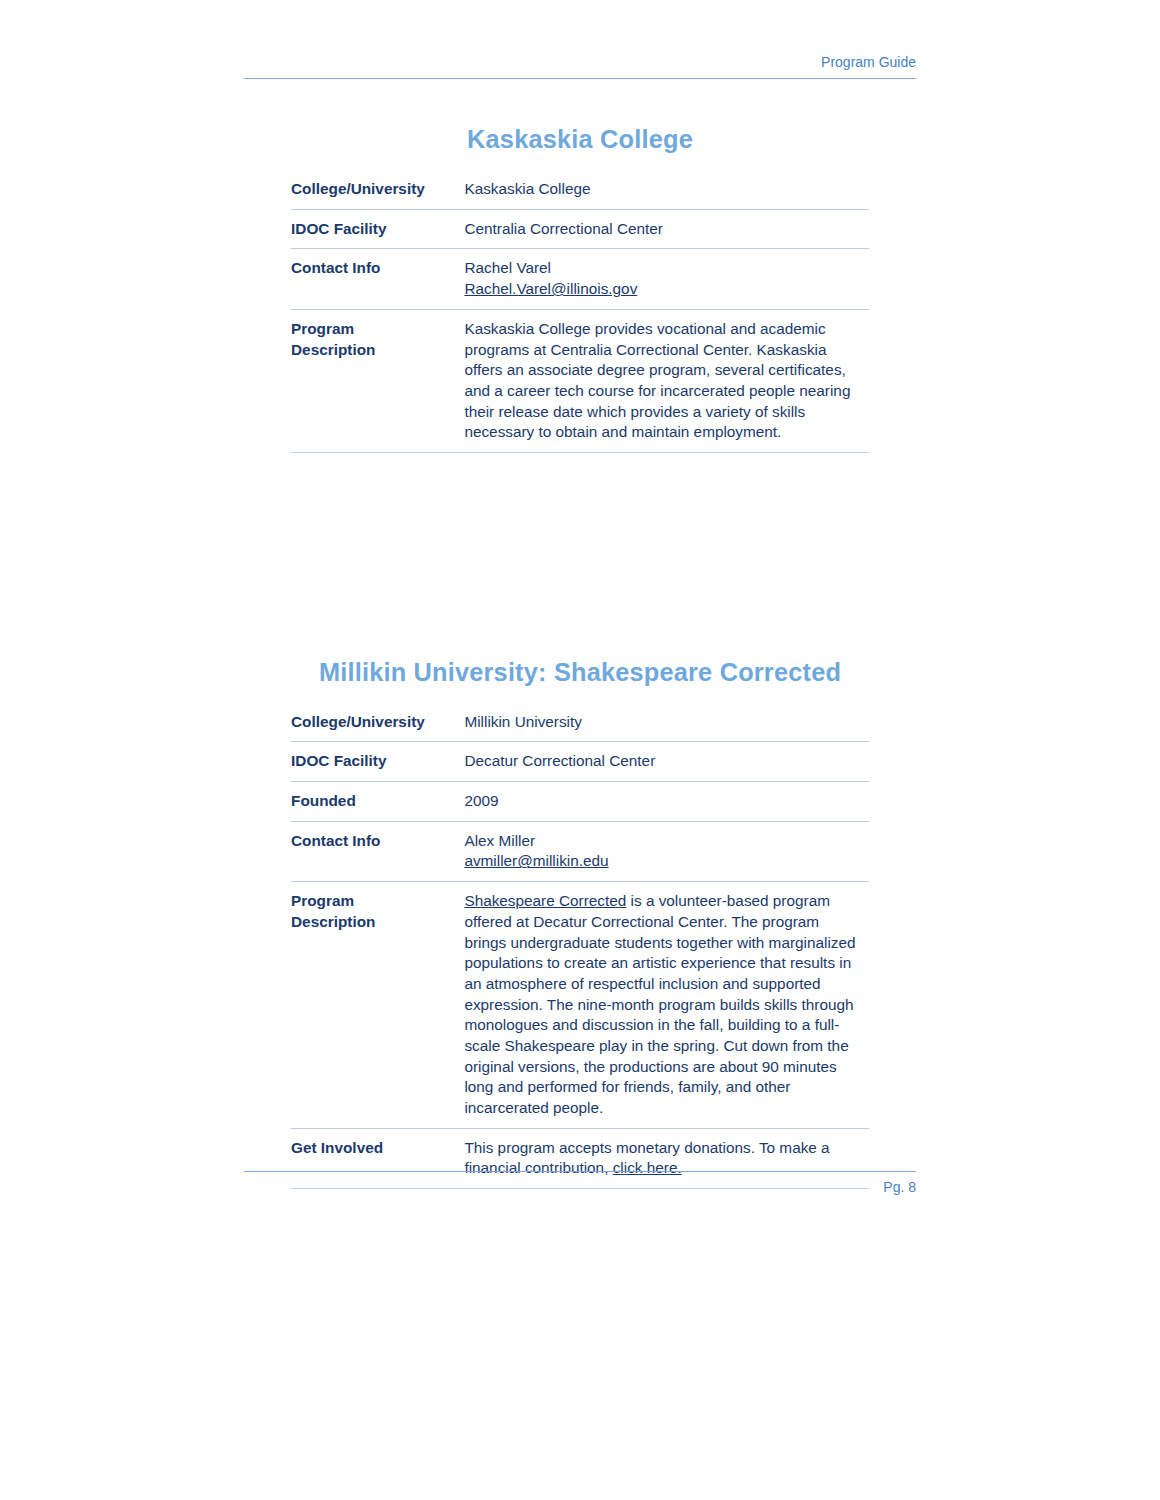Program Guide
Kaskaskia College
| College/University | Kaskaskia College |
| IDOC Facility | Centralia Correctional Center |
| Contact Info | Rachel Varel Rachel.Varel@illinois.gov |
| Program Description | Kaskaskia College provides vocational and academic programs at Centralia Correctional Center. Kaskaskia offers an associate degree program, several certificates, and a career tech course for incarcerated people nearing their release date which provides a variety of skills necessary to obtain and maintain employment. |
Millikin University: Shakespeare Corrected
| College/University | Millikin University |
| IDOC Facility | Decatur Correctional Center |
| Founded | 2009 |
| Contact Info | Alex Miller avmiller@millikin.edu |
| Program Description | Shakespeare Corrected is a volunteer-based program offered at Decatur Correctional Center. The program brings undergraduate students together with marginalized populations to create an artistic experience that results in an atmosphere of respectful inclusion and supported expression. The nine-month program builds skills through monologues and discussion in the fall, building to a full-scale Shakespeare play in the spring. Cut down from the original versions, the productions are about 90 minutes long and performed for friends, family, and other incarcerated people. |
| Get Involved | This program accepts monetary donations. To make a financial contribution, click here. |
Pg. 8